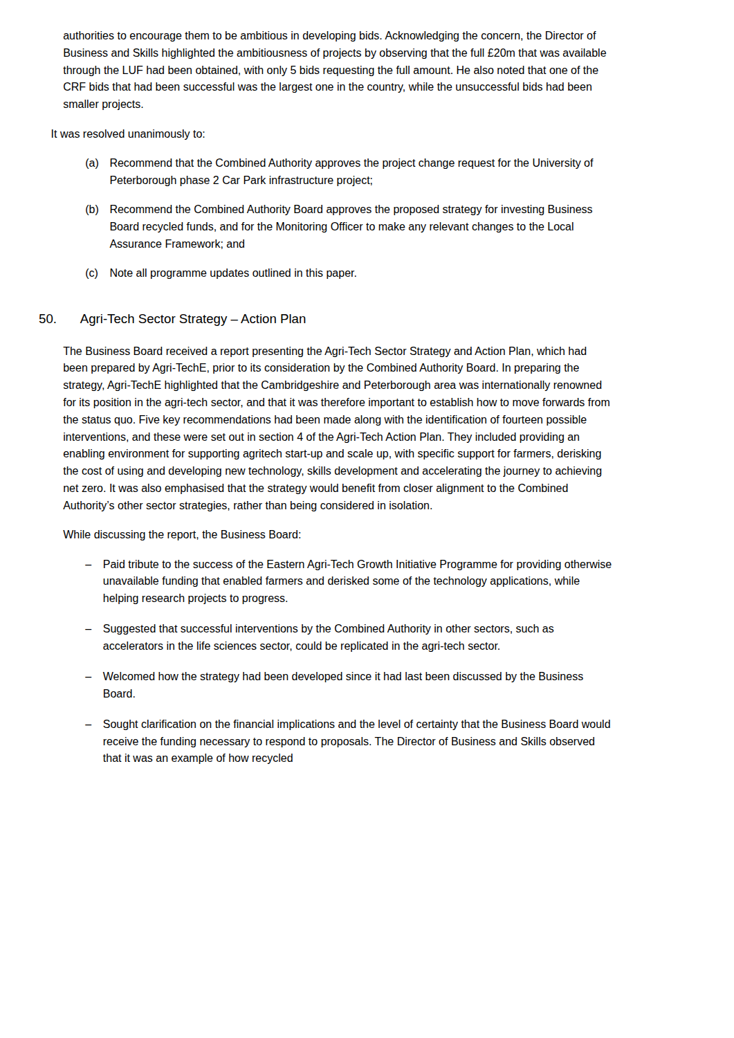authorities to encourage them to be ambitious in developing bids. Acknowledging the concern, the Director of Business and Skills highlighted the ambitiousness of projects by observing that the full £20m that was available through the LUF had been obtained, with only 5 bids requesting the full amount. He also noted that one of the CRF bids that had been successful was the largest one in the country, while the unsuccessful bids had been smaller projects.
It was resolved unanimously to:
Recommend that the Combined Authority approves the project change request for the University of Peterborough phase 2 Car Park infrastructure project;
Recommend the Combined Authority Board approves the proposed strategy for investing Business Board recycled funds, and for the Monitoring Officer to make any relevant changes to the Local Assurance Framework; and
Note all programme updates outlined in this paper.
50. Agri-Tech Sector Strategy – Action Plan
The Business Board received a report presenting the Agri-Tech Sector Strategy and Action Plan, which had been prepared by Agri-TechE, prior to its consideration by the Combined Authority Board. In preparing the strategy, Agri-TechE highlighted that the Cambridgeshire and Peterborough area was internationally renowned for its position in the agri-tech sector, and that it was therefore important to establish how to move forwards from the status quo. Five key recommendations had been made along with the identification of fourteen possible interventions, and these were set out in section 4 of the Agri-Tech Action Plan. They included providing an enabling environment for supporting agritech start-up and scale up, with specific support for farmers, derisking the cost of using and developing new technology, skills development and accelerating the journey to achieving net zero. It was also emphasised that the strategy would benefit from closer alignment to the Combined Authority’s other sector strategies, rather than being considered in isolation.
While discussing the report, the Business Board:
Paid tribute to the success of the Eastern Agri-Tech Growth Initiative Programme for providing otherwise unavailable funding that enabled farmers and derisked some of the technology applications, while helping research projects to progress.
Suggested that successful interventions by the Combined Authority in other sectors, such as accelerators in the life sciences sector, could be replicated in the agri-tech sector.
Welcomed how the strategy had been developed since it had last been discussed by the Business Board.
Sought clarification on the financial implications and the level of certainty that the Business Board would receive the funding necessary to respond to proposals. The Director of Business and Skills observed that it was an example of how recycled